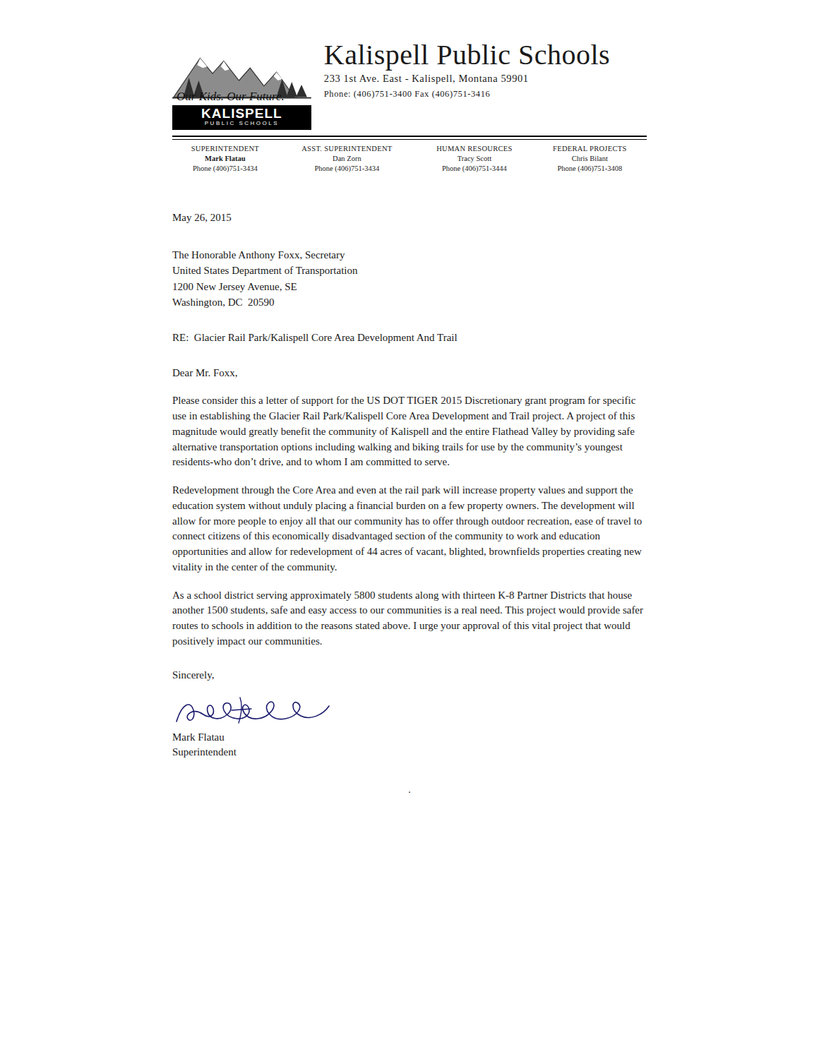Our Kids. Our Future.
KALISPELL PUBLIC SCHOOLS
Kalispell Public Schools
233 1st Ave. East - Kalispell, Montana 59901
Phone: (406)751-3400 Fax (406)751-3416
| SUPERINTENDENT | ASST. SUPERINTENDENT | HUMAN RESOURCES | FEDERAL PROJECTS |
| Mark Flatau | Dan Zorn | Tracy Scott | Chris Bilant |
| Phone (406)751-3434 | Phone (406)751-3434 | Phone (406)751-3444 | Phone (406)751-3408 |
May 26, 2015
The Honorable Anthony Foxx, Secretary
United States Department of Transportation
1200 New Jersey Avenue, SE
Washington, DC 20590
RE: Glacier Rail Park/Kalispell Core Area Development And Trail
Dear Mr. Foxx,
Please consider this a letter of support for the US DOT TIGER 2015 Discretionary grant program for specific use in establishing the Glacier Rail Park/Kalispell Core Area Development and Trail project. A project of this magnitude would greatly benefit the community of Kalispell and the entire Flathead Valley by providing safe alternative transportation options including walking and biking trails for use by the community’s youngest residents-who don’t drive, and to whom I am committed to serve.
Redevelopment through the Core Area and even at the rail park will increase property values and support the education system without unduly placing a financial burden on a few property owners. The development will allow for more people to enjoy all that our community has to offer through outdoor recreation, ease of travel to connect citizens of this economically disadvantaged section of the community to work and education opportunities and allow for redevelopment of 44 acres of vacant, blighted, brownfields properties creating new vitality in the center of the community.
As a school district serving approximately 5800 students along with thirteen K-8 Partner Districts that house another 1500 students, safe and easy access to our communities is a real need. This project would provide safer routes to schools in addition to the reasons stated above. I urge your approval of this vital project that would positively impact our communities.
Sincerely,
Mark Flatau
Superintendent
.